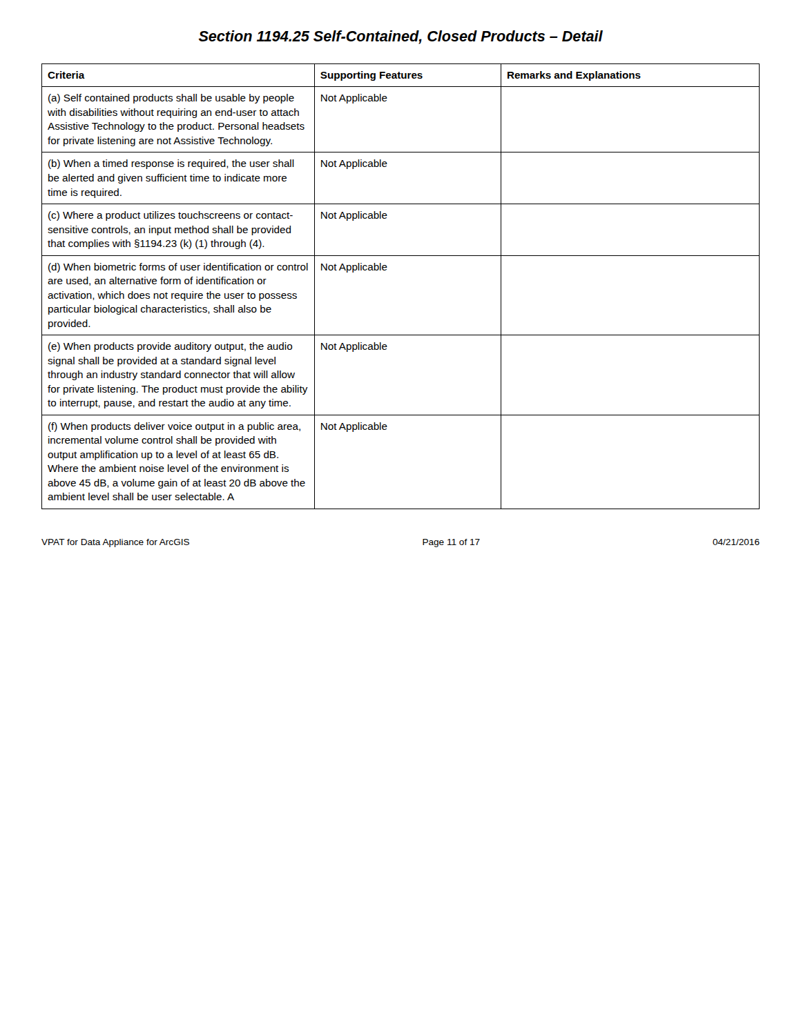Section 1194.25 Self-Contained, Closed Products – Detail
| Criteria | Supporting Features | Remarks and Explanations |
| --- | --- | --- |
| (a) Self contained products shall be usable by people with disabilities without requiring an end-user to attach Assistive Technology to the product. Personal headsets for private listening are not Assistive Technology. | Not Applicable | |
| (b) When a timed response is required, the user shall be alerted and given sufficient time to indicate more time is required. | Not Applicable | |
| (c) Where a product utilizes touchscreens or contact-sensitive controls, an input method shall be provided that complies with §1194.23 (k) (1) through (4). | Not Applicable | |
| (d) When biometric forms of user identification or control are used, an alternative form of identification or activation, which does not require the user to possess particular biological characteristics, shall also be provided. | Not Applicable | |
| (e) When products provide auditory output, the audio signal shall be provided at a standard signal level through an industry standard connector that will allow for private listening. The product must provide the ability to interrupt, pause, and restart the audio at any time. | Not Applicable | |
| (f) When products deliver voice output in a public area, incremental volume control shall be provided with output amplification up to a level of at least 65 dB. Where the ambient noise level of the environment is above 45 dB, a volume gain of at least 20 dB above the ambient level shall be user selectable. A | Not Applicable | |
VPAT for Data Appliance for ArcGIS Page 11 of 17 04/21/2016